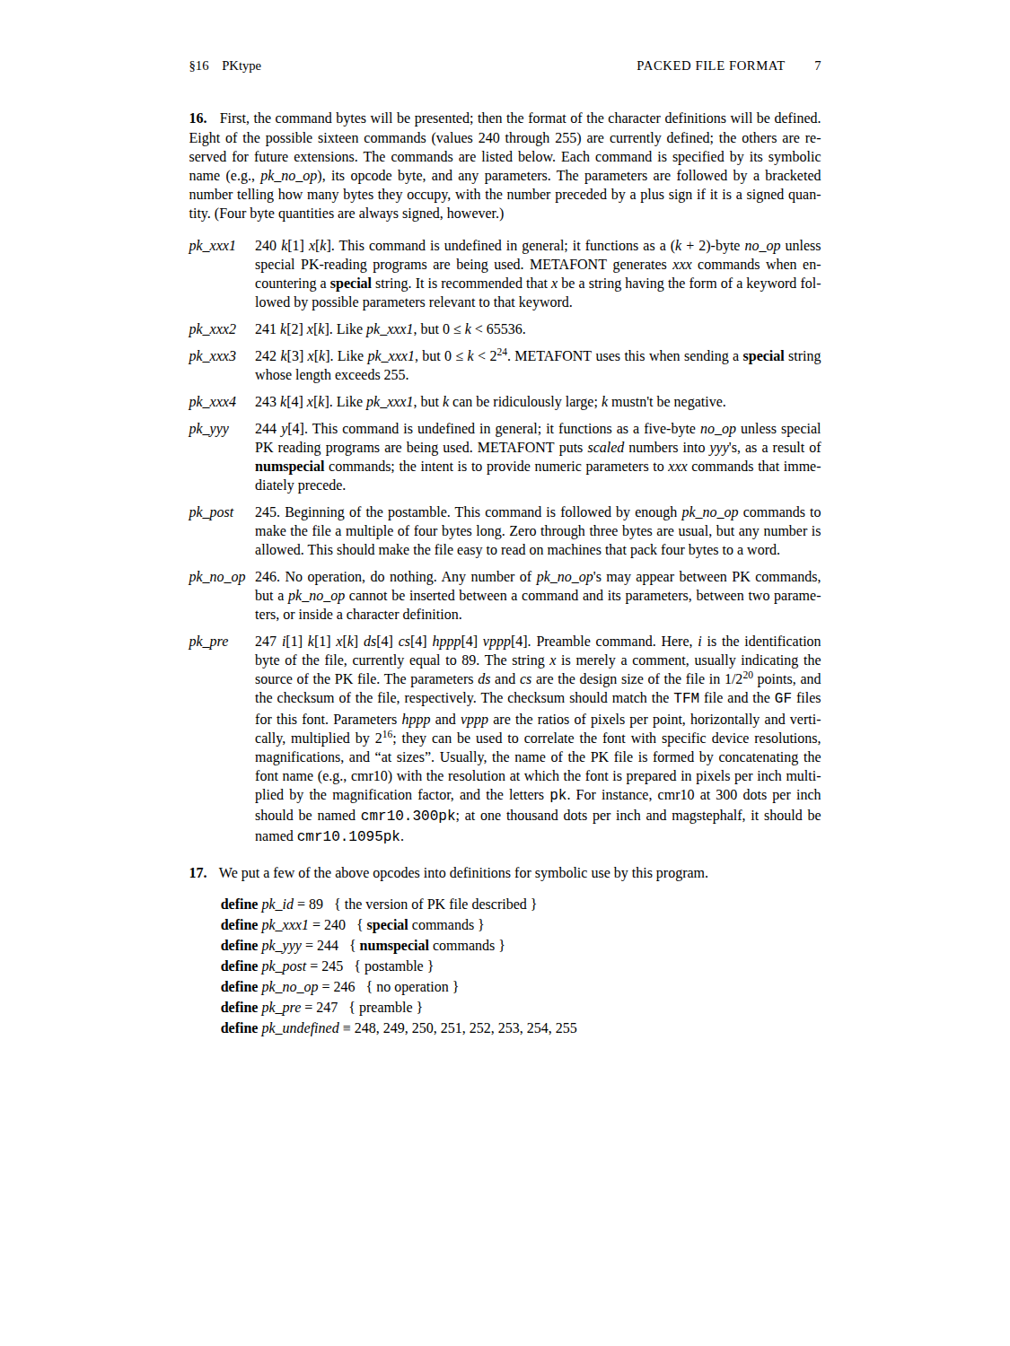§16 PKtype Packed file format 7
16. First, the command bytes will be presented; then the format of the character definitions will be defined. Eight of the possible sixteen commands (values 240 through 255) are currently defined; the others are reserved for future extensions. The commands are listed below. Each command is specified by its symbolic name (e.g., pk_no_op), its opcode byte, and any parameters. The parameters are followed by a bracketed number telling how many bytes they occupy, with the number preceded by a plus sign if it is a signed quantity. (Four byte quantities are always signed, however.)
pk_xxx1
240 k[1] x[k]. This command is undefined in general; it functions as a (k + 2)-byte no_op unless special PK-reading programs are being used. METAFONT generates xxx commands when encountering a special string. It is recommended that x be a string having the form of a keyword followed by possible parameters relevant to that keyword.
pk_xxx2
241 k[2] x[k]. Like pk_xxx1, but 0 ≤ k < 65536.
pk_xxx3
242 k[3] x[k]. Like pk_xxx1, but 0 ≤ k < 224. METAFONT uses this when sending a special string whose length exceeds 255.
pk_xxx4
243 k[4] x[k]. Like pk_xxx1, but k can be ridiculously large; k mustn't be negative.
pk_yyy
244 y[4]. This command is undefined in general; it functions as a five-byte no_op unless special PK reading programs are being used. METAFONT puts scaled numbers into yyy's, as a result of numspecial commands; the intent is to provide numeric parameters to xxx commands that immediately precede.
pk_post
245. Beginning of the postamble. This command is followed by enough pk_no_op commands to make the file a multiple of four bytes long. Zero through three bytes are usual, but any number is allowed. This should make the file easy to read on machines that pack four bytes to a word.
pk_no_op
246. No operation, do nothing. Any number of pk_no_op's may appear between PK commands, but a pk_no_op cannot be inserted between a command and its parameters, between two parameters, or inside a character definition.
pk_pre
247 i[1] k[1] x[k] ds[4] cs[4] hppp[4] vppp[4]. Preamble command. Here, i is the identification byte of the file, currently equal to 89. The string x is merely a comment, usually indicating the source of the PK file. The parameters ds and cs are the design size of the file in 1/220 points, and the checksum of the file, respectively. The checksum should match the TFM file and the GF files for this font. Parameters hppp and vppp are the ratios of pixels per point, horizontally and vertically, multiplied by 216; they can be used to correlate the font with specific device resolutions, magnifications, and “at sizes”. Usually, the name of the PK file is formed by concatenating the font name (e.g., cmr10) with the resolution at which the font is prepared in pixels per inch multiplied by the magnification factor, and the letters pk. For instance, cmr10 at 300 dots per inch should be named cmr10.300pk; at one thousand dots per inch and magstephalf, it should be named cmr10.1095pk.
17. We put a few of the above opcodes into definitions for symbolic use by this program.
define pk_id = 89 { the version of PK file described }
define pk_xxx1 = 240 { special commands }
define pk_yyy = 244 { numspecial commands }
define pk_post = 245 { postamble }
define pk_no_op = 246 { no operation }
define pk_pre = 247 { preamble }
define pk_undefined ≡ 248, 249, 250, 251, 252, 253, 254, 255